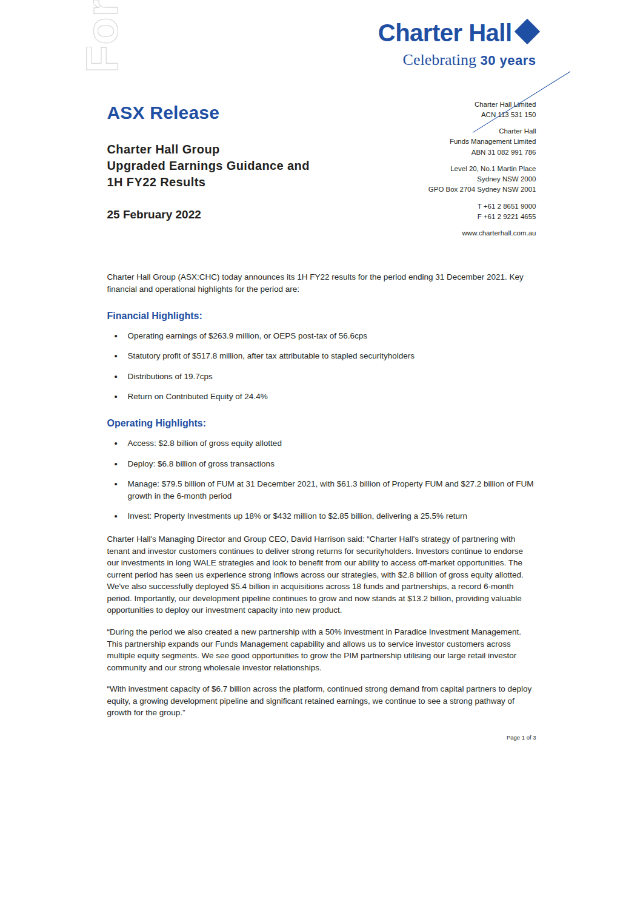For personal use only
Charter Hall
Celebrating 30 years
ASX Release
Charter Hall Group
Upgraded Earnings Guidance and
1H FY22 Results
25 February 2022
Charter Hall Limited
ACN 113 531 150
Charter Hall
Funds Management Limited
ABN 31 082 991 786
Level 20, No.1 Martin Place
Sydney NSW 2000
GPO Box 2704 Sydney NSW 2001
T +61 2 8651 9000
F +61 2 9221 4655
www.charterhall.com.au
Charter Hall Group (ASX:CHC) today announces its 1H FY22 results for the period ending 31 December 2021. Key financial and operational highlights for the period are:
Financial Highlights:
Operating earnings of $263.9 million, or OEPS post-tax of 56.6cps
Statutory profit of $517.8 million, after tax attributable to stapled securityholders
Distributions of 19.7cps
Return on Contributed Equity of 24.4%
Operating Highlights:
Access: $2.8 billion of gross equity allotted
Deploy: $6.8 billion of gross transactions
Manage: $79.5 billion of FUM at 31 December 2021, with $61.3 billion of Property FUM and $27.2 billion of FUM growth in the 6-month period
Invest: Property Investments up 18% or $432 million to $2.85 billion, delivering a 25.5% return
Charter Hall's Managing Director and Group CEO, David Harrison said: “Charter Hall's strategy of partnering with tenant and investor customers continues to deliver strong returns for securityholders. Investors continue to endorse our investments in long WALE strategies and look to benefit from our ability to access off-market opportunities. The current period has seen us experience strong inflows across our strategies, with $2.8 billion of gross equity allotted. We've also successfully deployed $5.4 billion in acquisitions across 18 funds and partnerships, a record 6-month period. Importantly, our development pipeline continues to grow and now stands at $13.2 billion, providing valuable opportunities to deploy our investment capacity into new product.
“During the period we also created a new partnership with a 50% investment in Paradice Investment Management. This partnership expands our Funds Management capability and allows us to service investor customers across multiple equity segments. We see good opportunities to grow the PIM partnership utilising our large retail investor community and our strong wholesale investor relationships.
“With investment capacity of $6.7 billion across the platform, continued strong demand from capital partners to deploy equity, a growing development pipeline and significant retained earnings, we continue to see a strong pathway of growth for the group.”
Page 1 of 3